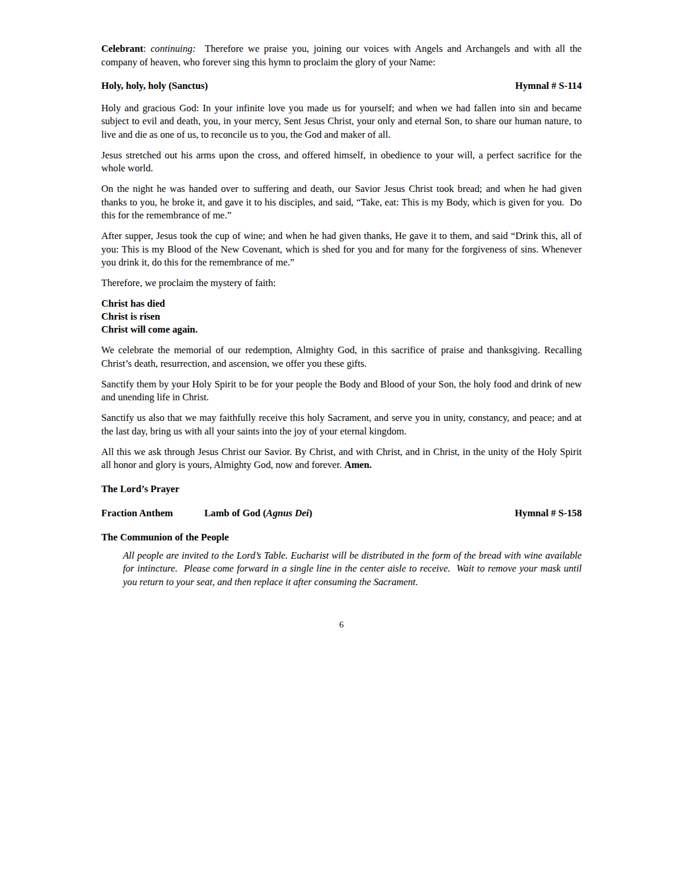Celebrant: continuing: Therefore we praise you, joining our voices with Angels and Archangels and with all the company of heaven, who forever sing this hymn to proclaim the glory of your Name:
Holy, holy, holy (Sanctus) Hymnal # S-114
Holy and gracious God: In your infinite love you made us for yourself; and when we had fallen into sin and became subject to evil and death, you, in your mercy, Sent Jesus Christ, your only and eternal Son, to share our human nature, to live and die as one of us, to reconcile us to you, the God and maker of all.
Jesus stretched out his arms upon the cross, and offered himself, in obedience to your will, a perfect sacrifice for the whole world.
On the night he was handed over to suffering and death, our Savior Jesus Christ took bread; and when he had given thanks to you, he broke it, and gave it to his disciples, and said, “Take, eat: This is my Body, which is given for you. Do this for the remembrance of me.”
After supper, Jesus took the cup of wine; and when he had given thanks, He gave it to them, and said “Drink this, all of you: This is my Blood of the New Covenant, which is shed for you and for many for the forgiveness of sins. Whenever you drink it, do this for the remembrance of me.”
Therefore, we proclaim the mystery of faith:
Christ has died
Christ is risen
Christ will come again.
We celebrate the memorial of our redemption, Almighty God, in this sacrifice of praise and thanksgiving. Recalling Christ’s death, resurrection, and ascension, we offer you these gifts.
Sanctify them by your Holy Spirit to be for your people the Body and Blood of your Son, the holy food and drink of new and unending life in Christ.
Sanctify us also that we may faithfully receive this holy Sacrament, and serve you in unity, constancy, and peace; and at the last day, bring us with all your saints into the joy of your eternal kingdom.
All this we ask through Jesus Christ our Savior. By Christ, and with Christ, and in Christ, in the unity of the Holy Spirit all honor and glory is yours, Almighty God, now and forever. Amen.
The Lord’s Prayer
Fraction Anthem Lamb of God (Agnus Dei) Hymnal # S-158
The Communion of the People
All people are invited to the Lord’s Table. Eucharist will be distributed in the form of the bread with wine available for intincture. Please come forward in a single line in the center aisle to receive. Wait to remove your mask until you return to your seat, and then replace it after consuming the Sacrament.
6